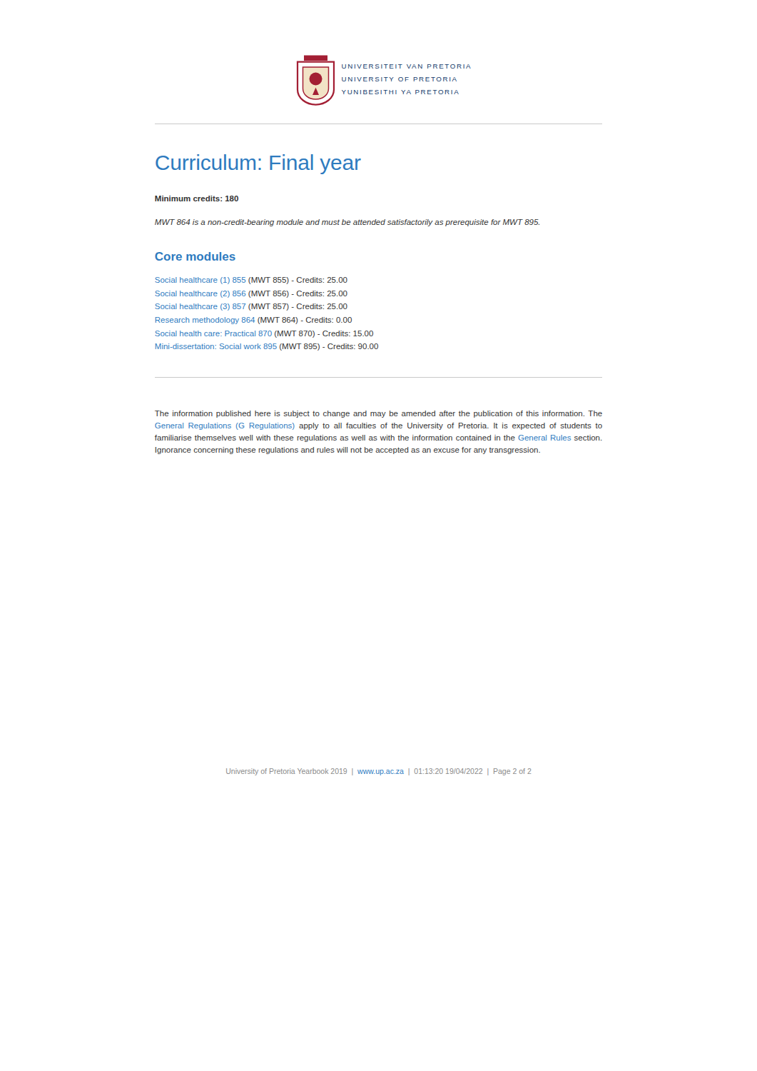Curriculum: Final year
Minimum credits: 180
MWT 864 is a non-credit-bearing module and must be attended satisfactorily as prerequisite for MWT 895.
Core modules
Social healthcare (1) 855 (MWT 855) - Credits: 25.00
Social healthcare (2) 856 (MWT 856) - Credits: 25.00
Social healthcare (3) 857 (MWT 857) - Credits: 25.00
Research methodology 864 (MWT 864) - Credits: 0.00
Social health care: Practical 870 (MWT 870) - Credits: 15.00
Mini-dissertation: Social work 895 (MWT 895) - Credits: 90.00
The information published here is subject to change and may be amended after the publication of this information. The General Regulations (G Regulations) apply to all faculties of the University of Pretoria. It is expected of students to familiarise themselves well with these regulations as well as with the information contained in the General Rules section. Ignorance concerning these regulations and rules will not be accepted as an excuse for any transgression.
University of Pretoria Yearbook 2019 | www.up.ac.za | 01:13:20 19/04/2022 | Page 2 of 2